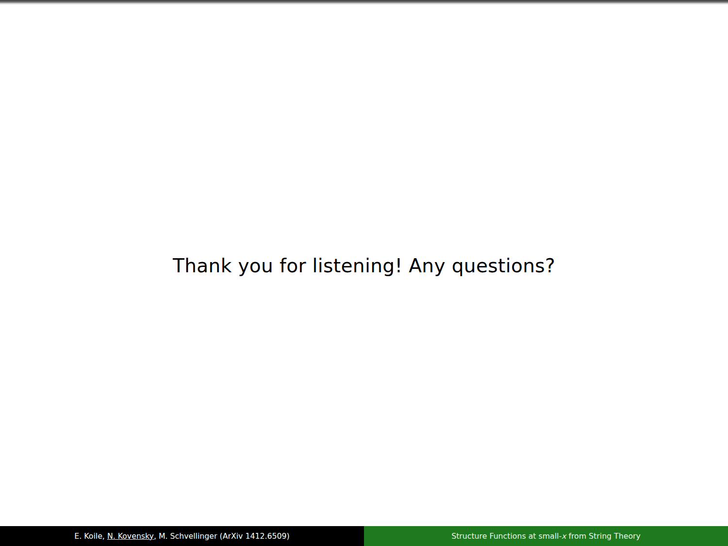Thank you for listening! Any questions?
E. Koile, N. Kovensky, M. Schvellinger (ArXiv 1412.6509)
Structure Functions at small-x from String Theory